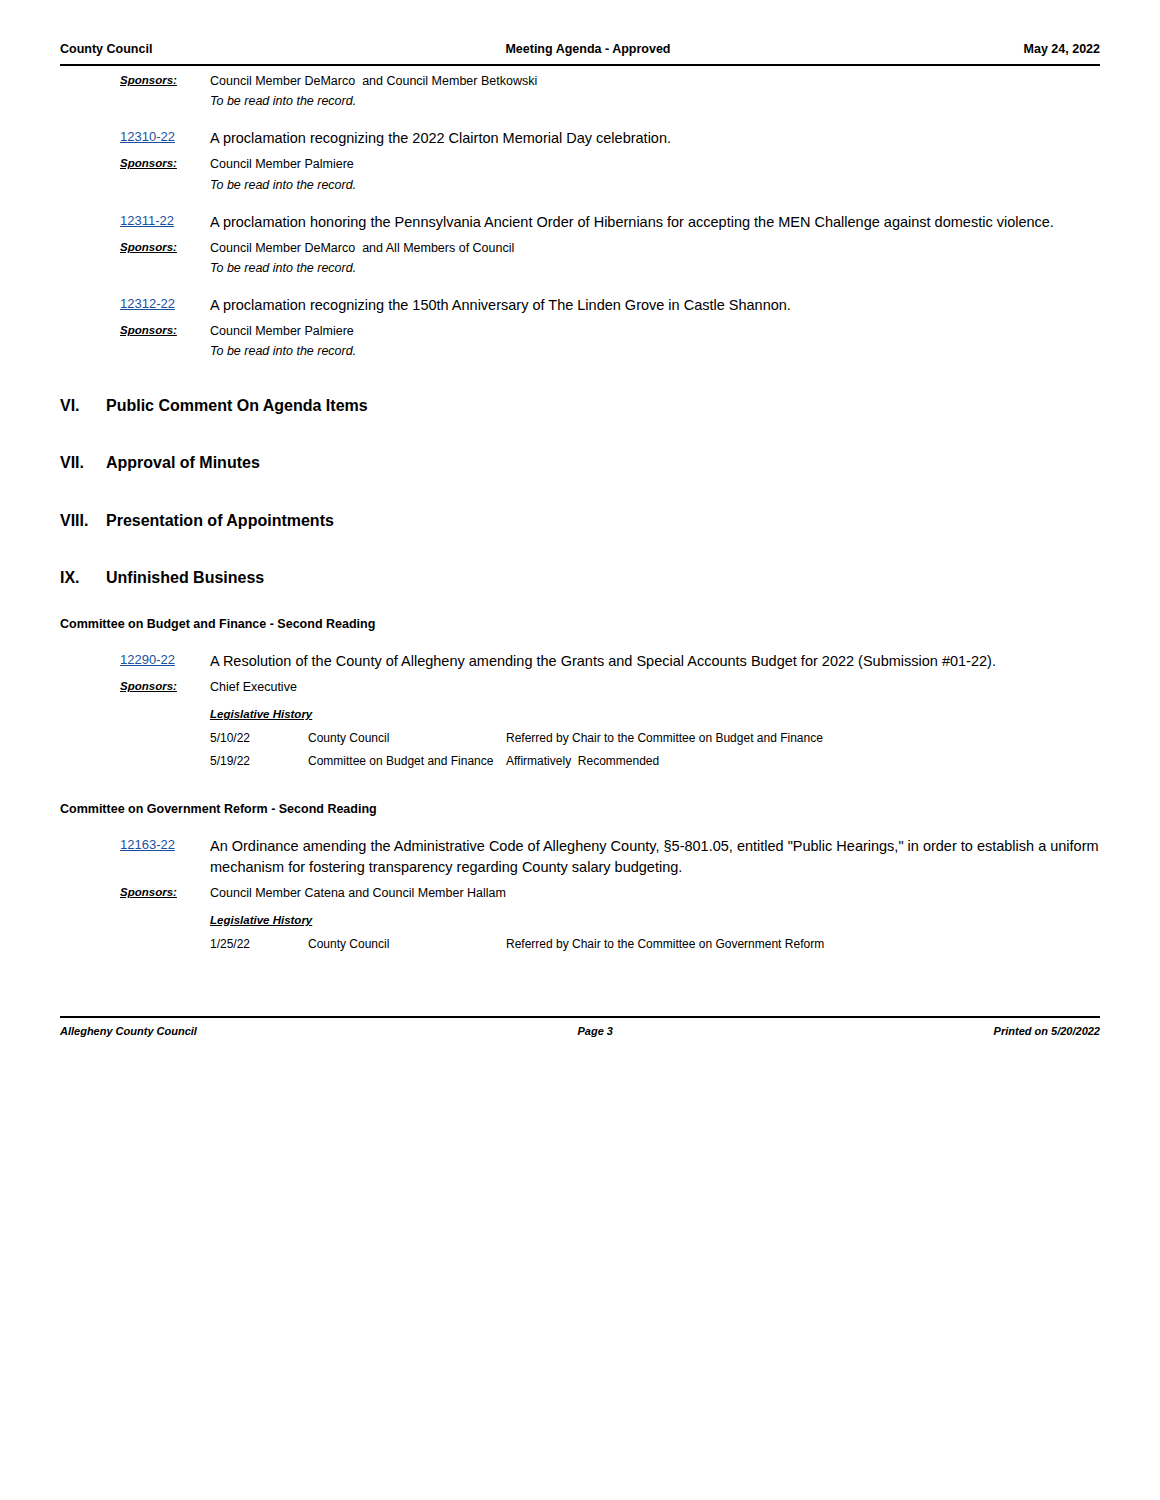County Council
Meeting Agenda - Approved
May 24, 2022
Sponsors:
Council Member DeMarco and Council Member Betkowski
To be read into the record.
12310-22
A proclamation recognizing the 2022 Clairton Memorial Day celebration.
Sponsors:
Council Member Palmiere
To be read into the record.
12311-22
A proclamation honoring the Pennsylvania Ancient Order of Hibernians for accepting the MEN Challenge against domestic violence.
Sponsors:
Council Member DeMarco and All Members of Council
To be read into the record.
12312-22
A proclamation recognizing the 150th Anniversary of The Linden Grove in Castle Shannon.
Sponsors:
Council Member Palmiere
To be read into the record.
VI. Public Comment On Agenda Items
VII. Approval of Minutes
VIII. Presentation of Appointments
IX. Unfinished Business
Committee on Budget and Finance - Second Reading
12290-22
A Resolution of the County of Allegheny amending the Grants and Special Accounts Budget for 2022 (Submission #01-22).
Sponsors:
Chief Executive
Legislative History
| 5/10/22 | County Council | Referred by Chair to the Committee on Budget and Finance |
| 5/19/22 | Committee on Budget and Finance | Affirmatively Recommended |
Committee on Government Reform - Second Reading
12163-22
An Ordinance amending the Administrative Code of Allegheny County, §5-801.05, entitled "Public Hearings," in order to establish a uniform mechanism for fostering transparency regarding County salary budgeting.
Sponsors:
Council Member Catena and Council Member Hallam
Legislative History
| 1/25/22 | County Council | Referred by Chair to the Committee on Government Reform |
Allegheny County Council
Page 3
Printed on 5/20/2022